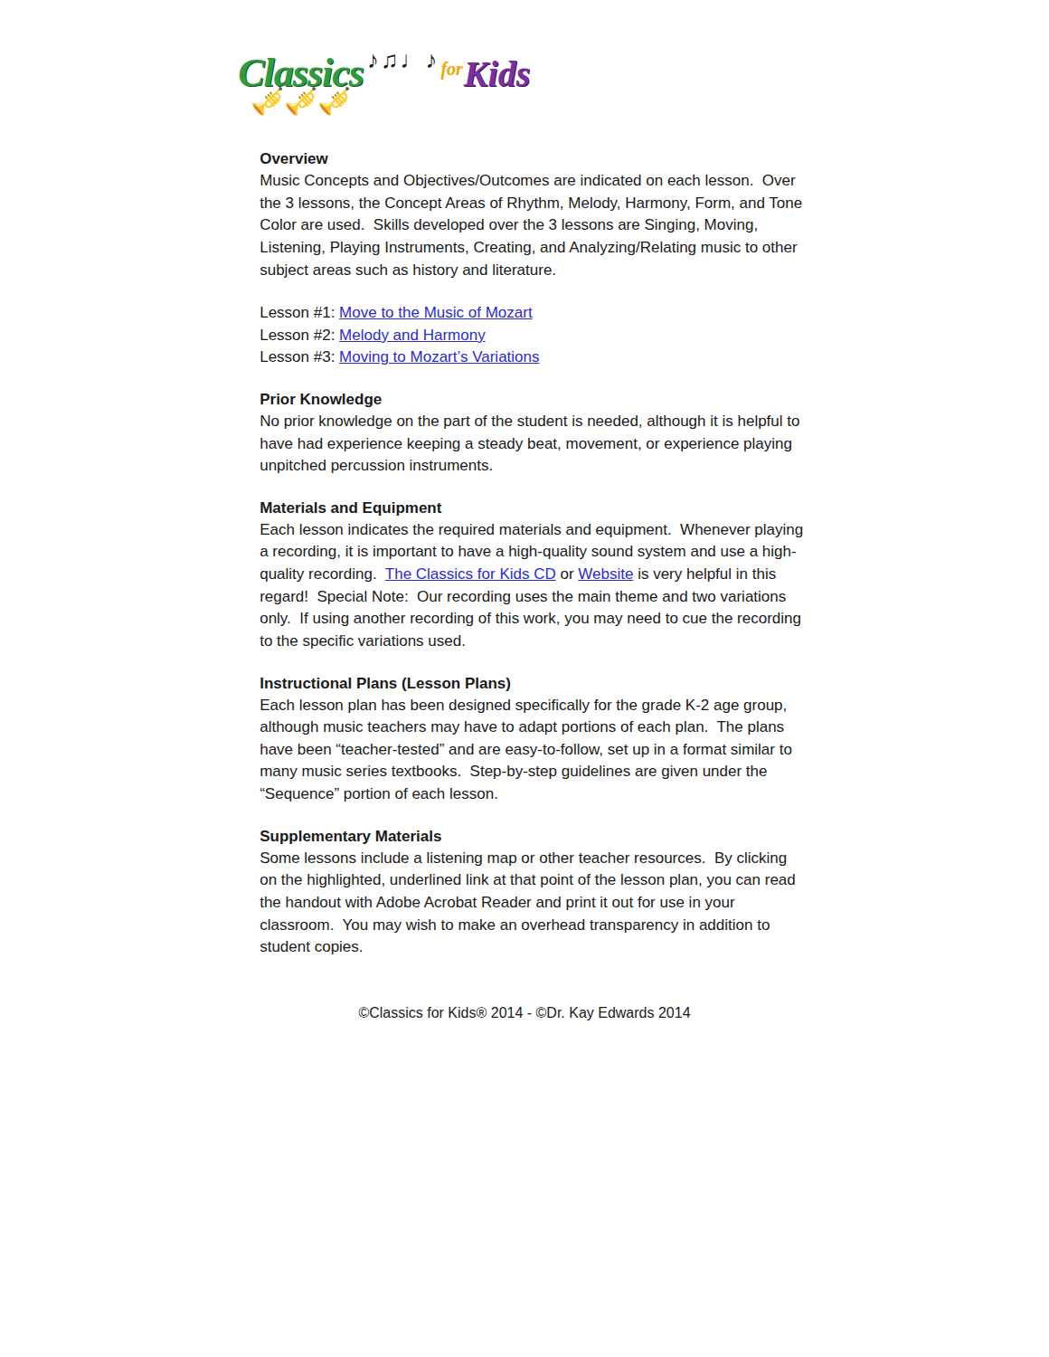Classics♪♫♩♪for Kids 🎺🎺🎺
Overview
Music Concepts and Objectives/Outcomes are indicated on each lesson. Over the 3 lessons, the Concept Areas of Rhythm, Melody, Harmony, Form, and Tone Color are used. Skills developed over the 3 lessons are Singing, Moving, Listening, Playing Instruments, Creating, and Analyzing/Relating music to other subject areas such as history and literature.
Lesson #1: Move to the Music of Mozart
Lesson #2: Melody and Harmony
Lesson #3: Moving to Mozart’s Variations
Prior Knowledge
No prior knowledge on the part of the student is needed, although it is helpful to have had experience keeping a steady beat, movement, or experience playing unpitched percussion instruments.
Materials and Equipment
Each lesson indicates the required materials and equipment. Whenever playing a recording, it is important to have a high-quality sound system and use a high-quality recording. The Classics for Kids CD or Website is very helpful in this regard! Special Note: Our recording uses the main theme and two variations only. If using another recording of this work, you may need to cue the recording to the specific variations used.
Instructional Plans (Lesson Plans)
Each lesson plan has been designed specifically for the grade K-2 age group, although music teachers may have to adapt portions of each plan. The plans have been “teacher-tested” and are easy-to-follow, set up in a format similar to many music series textbooks. Step-by-step guidelines are given under the “Sequence” portion of each lesson.
Supplementary Materials
Some lessons include a listening map or other teacher resources. By clicking on the highlighted, underlined link at that point of the lesson plan, you can read the handout with Adobe Acrobat Reader and print it out for use in your classroom. You may wish to make an overhead transparency in addition to student copies.
©Classics for Kids® 2014 - ©Dr. Kay Edwards 2014